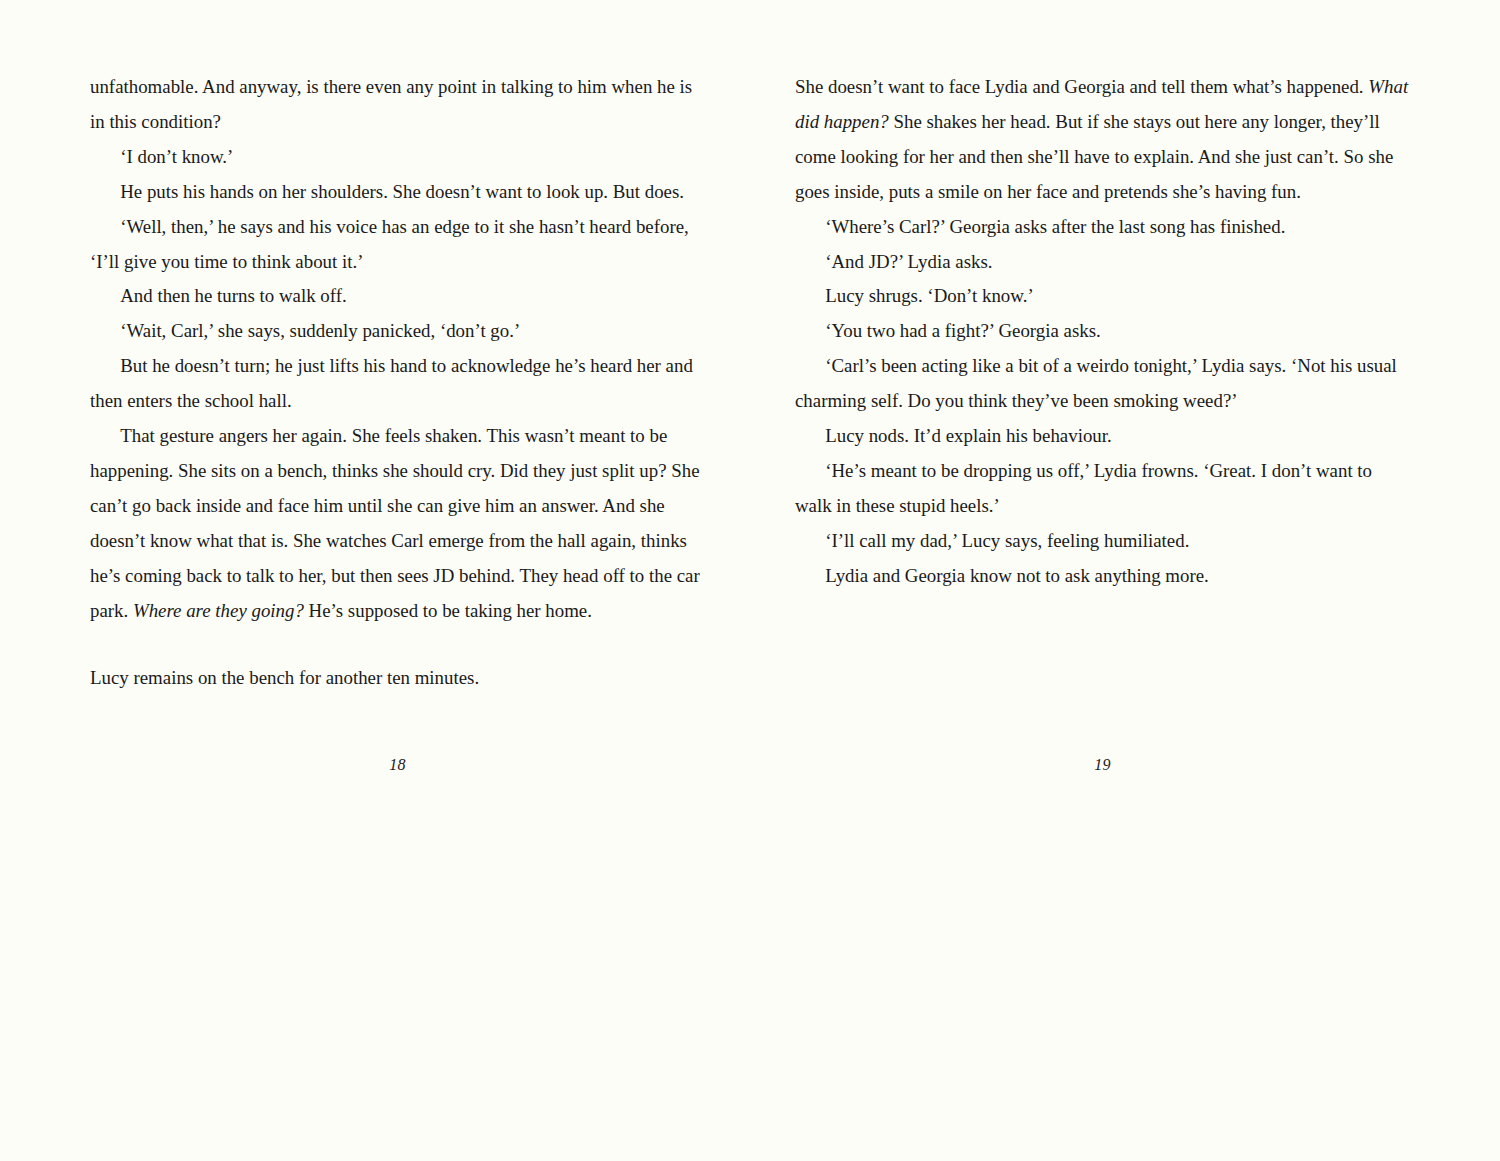unfathomable. And anyway, is there even any point in talking to him when he is in this condition?
‘I don’t know.’
He puts his hands on her shoulders. She doesn’t want to look up. But does.
‘Well, then,’ he says and his voice has an edge to it she hasn’t heard before, ‘I’ll give you time to think about it.’
And then he turns to walk off.
‘Wait, Carl,’ she says, suddenly panicked, ‘don’t go.’
But he doesn’t turn; he just lifts his hand to acknowledge he’s heard her and then enters the school hall.
That gesture angers her again. She feels shaken. This wasn’t meant to be happening. She sits on a bench, thinks she should cry. Did they just split up? She can’t go back inside and face him until she can give him an answer. And she doesn’t know what that is. She watches Carl emerge from the hall again, thinks he’s coming back to talk to her, but then sees JD behind. They head off to the car park. Where are they going? He’s supposed to be taking her home.
Lucy remains on the bench for another ten minutes.
18
She doesn’t want to face Lydia and Georgia and tell them what’s happened. What did happen? She shakes her head. But if she stays out here any longer, they’ll come looking for her and then she’ll have to explain. And she just can’t. So she goes inside, puts a smile on her face and pretends she’s having fun.
‘Where’s Carl?’ Georgia asks after the last song has finished.
‘And JD?’ Lydia asks.
Lucy shrugs. ‘Don’t know.’
‘You two had a fight?’ Georgia asks.
‘Carl’s been acting like a bit of a weirdo tonight,’ Lydia says. ‘Not his usual charming self. Do you think they’ve been smoking weed?’
Lucy nods. It’d explain his behaviour.
‘He’s meant to be dropping us off,’ Lydia frowns. ‘Great. I don’t want to walk in these stupid heels.’
‘I’ll call my dad,’ Lucy says, feeling humiliated.
Lydia and Georgia know not to ask anything more.
19